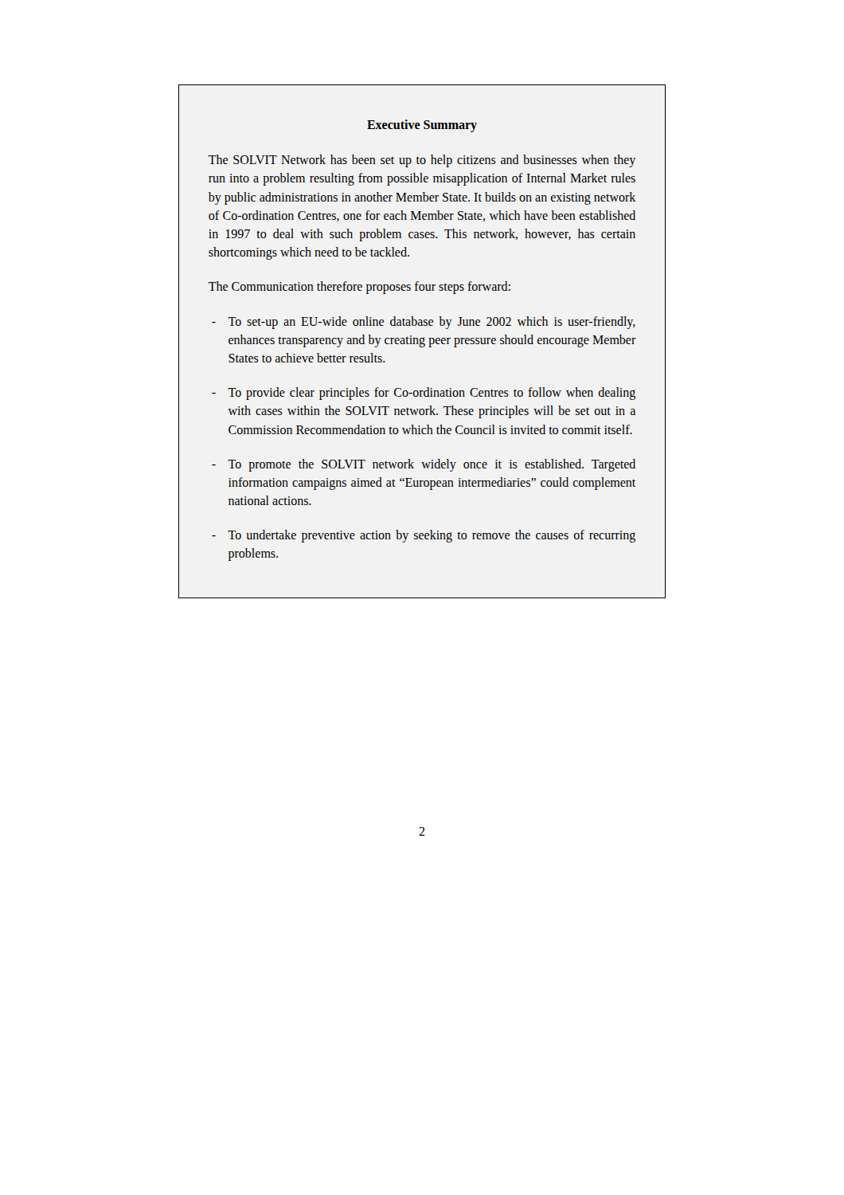Executive Summary
The SOLVIT Network has been set up to help citizens and businesses when they run into a problem resulting from possible misapplication of Internal Market rules by public administrations in another Member State. It builds on an existing network of Co-ordination Centres, one for each Member State, which have been established in 1997 to deal with such problem cases. This network, however, has certain shortcomings which need to be tackled.
The Communication therefore proposes four steps forward:
To set-up an EU-wide online database by June 2002 which is user-friendly, enhances transparency and by creating peer pressure should encourage Member States to achieve better results.
To provide clear principles for Co-ordination Centres to follow when dealing with cases within the SOLVIT network. These principles will be set out in a Commission Recommendation to which the Council is invited to commit itself.
To promote the SOLVIT network widely once it is established. Targeted information campaigns aimed at “European intermediaries” could complement national actions.
To undertake preventive action by seeking to remove the causes of recurring problems.
2